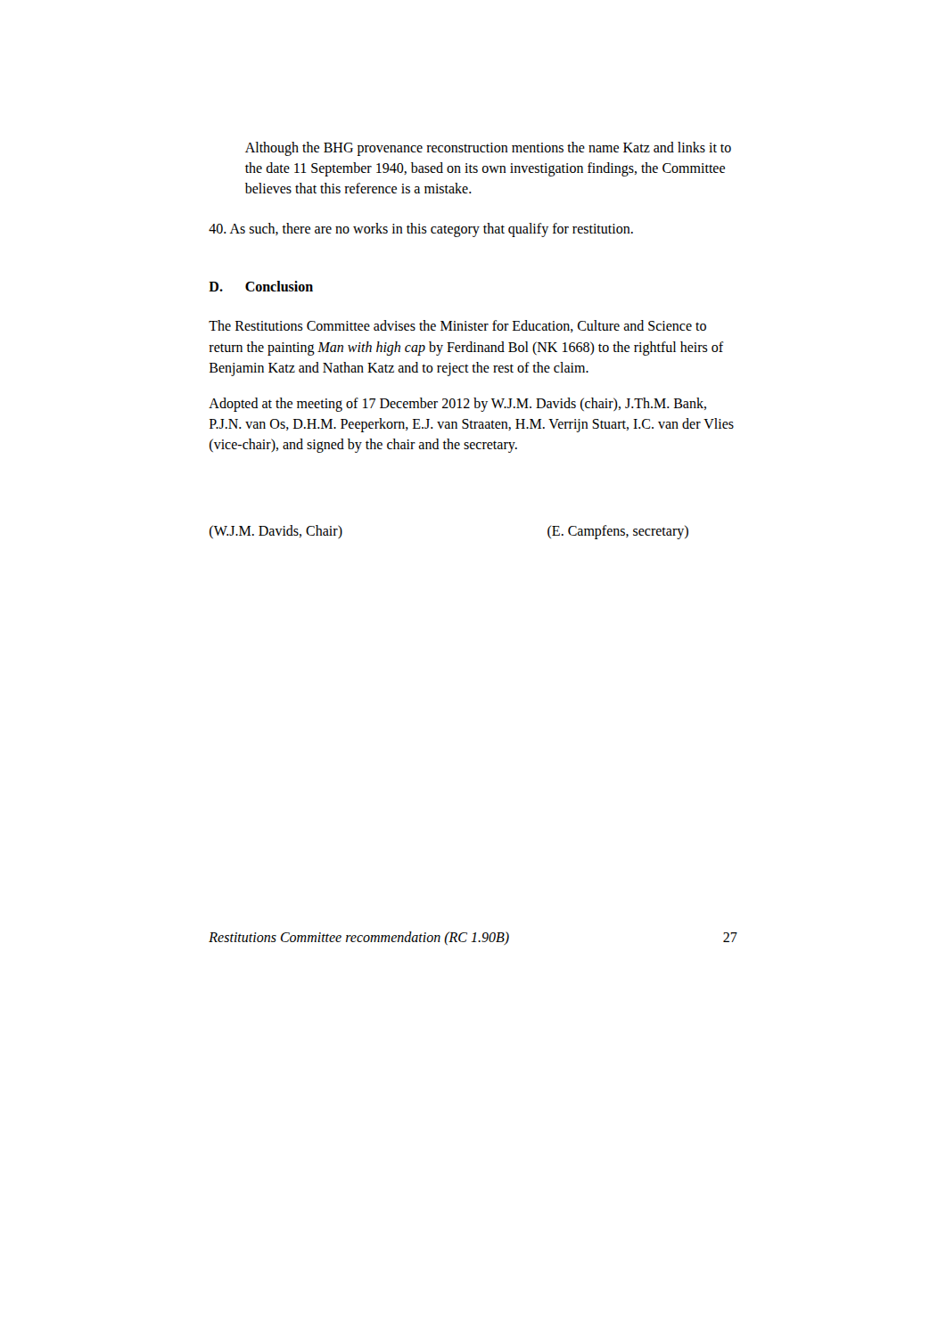Although the BHG provenance reconstruction mentions the name Katz and links it to the date 11 September 1940, based on its own investigation findings, the Committee believes that this reference is a mistake.
40. As such, there are no works in this category that qualify for restitution.
D. Conclusion
The Restitutions Committee advises the Minister for Education, Culture and Science to return the painting Man with high cap by Ferdinand Bol (NK 1668) to the rightful heirs of Benjamin Katz and Nathan Katz and to reject the rest of the claim.
Adopted at the meeting of 17 December 2012 by W.J.M. Davids (chair), J.Th.M. Bank, P.J.N. van Os, D.H.M. Peeperkorn, E.J. van Straaten, H.M. Verrijn Stuart, I.C. van der Vlies (vice-chair), and signed by the chair and the secretary.
(W.J.M. Davids, Chair) (E. Campfens, secretary)
Restitutions Committee recommendation (RC 1.90B) 27